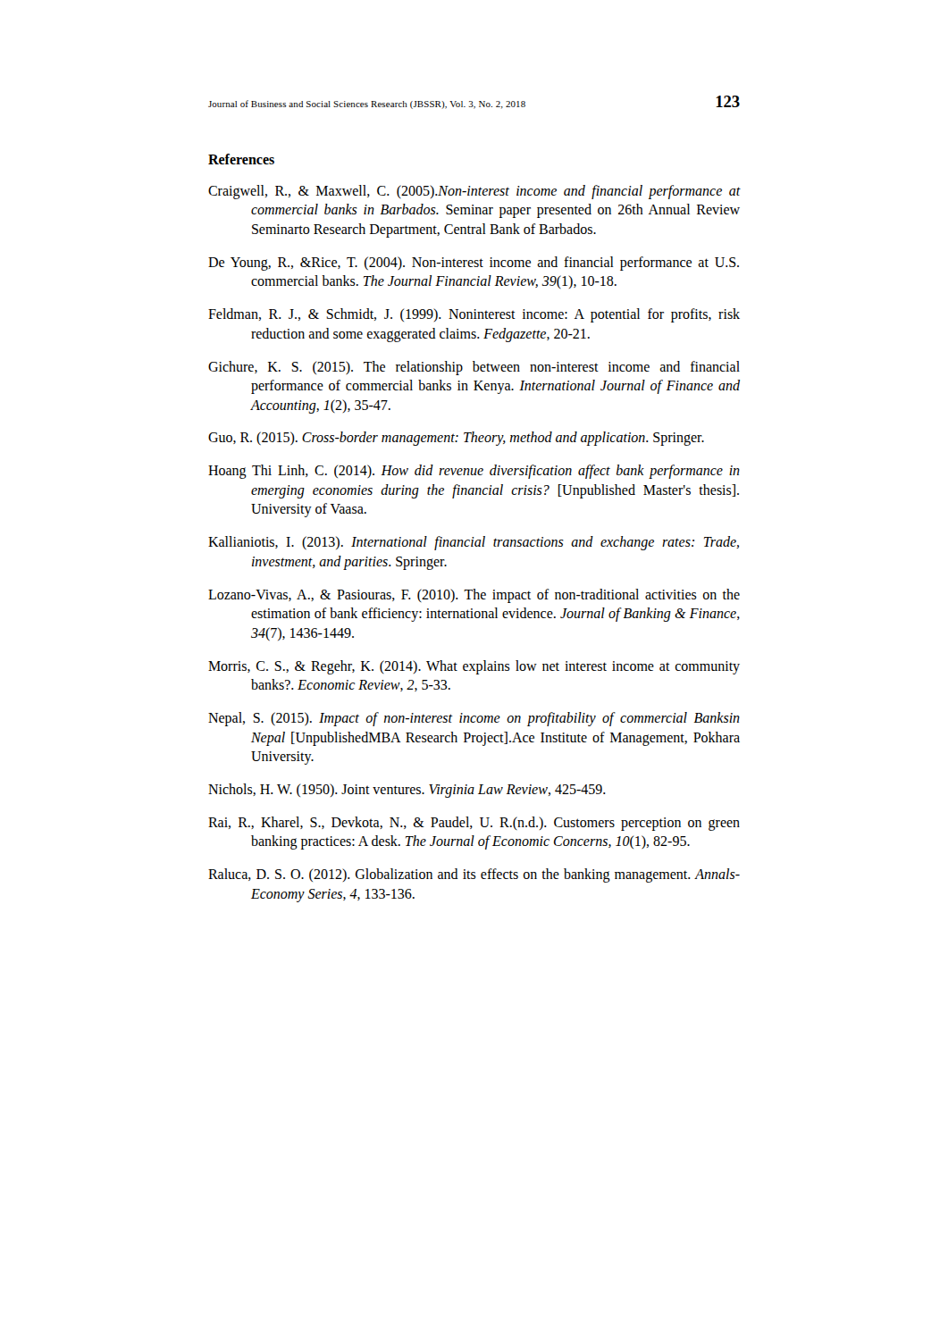Journal of Business and Social Sciences Research (JBSSR), Vol. 3, No. 2, 2018 123
References
Craigwell, R., & Maxwell, C. (2005).Non-interest income and financial performance at commercial banks in Barbados. Seminar paper presented on 26th Annual Review Seminarto Research Department, Central Bank of Barbados.
De Young, R., &Rice, T. (2004). Non-interest income and financial performance at U.S. commercial banks. The Journal Financial Review, 39(1), 10-18.
Feldman, R. J., & Schmidt, J. (1999). Noninterest income: A potential for profits, risk reduction and some exaggerated claims. Fedgazette, 20-21.
Gichure, K. S. (2015). The relationship between non-interest income and financial performance of commercial banks in Kenya. International Journal of Finance and Accounting, 1(2), 35-47.
Guo, R. (2015). Cross-border management: Theory, method and application. Springer.
Hoang Thi Linh, C. (2014). How did revenue diversification affect bank performance in emerging economies during the financial crisis? [Unpublished Master's thesis]. University of Vaasa.
Kallianiotis, I. (2013). International financial transactions and exchange rates: Trade, investment, and parities. Springer.
Lozano-Vivas, A., & Pasiouras, F. (2010). The impact of non-traditional activities on the estimation of bank efficiency: international evidence. Journal of Banking & Finance, 34(7), 1436-1449.
Morris, C. S., & Regehr, K. (2014). What explains low net interest income at community banks?. Economic Review, 2, 5-33.
Nepal, S. (2015). Impact of non-interest income on profitability of commercial Banksin Nepal [UnpublishedMBA Research Project].Ace Institute of Management, Pokhara University.
Nichols, H. W. (1950). Joint ventures. Virginia Law Review, 425-459.
Rai, R., Kharel, S., Devkota, N., & Paudel, U. R.(n.d.). Customers perception on green banking practices: A desk. The Journal of Economic Concerns, 10(1), 82-95.
Raluca, D. S. O. (2012). Globalization and its effects on the banking management. Annals-Economy Series, 4, 133-136.